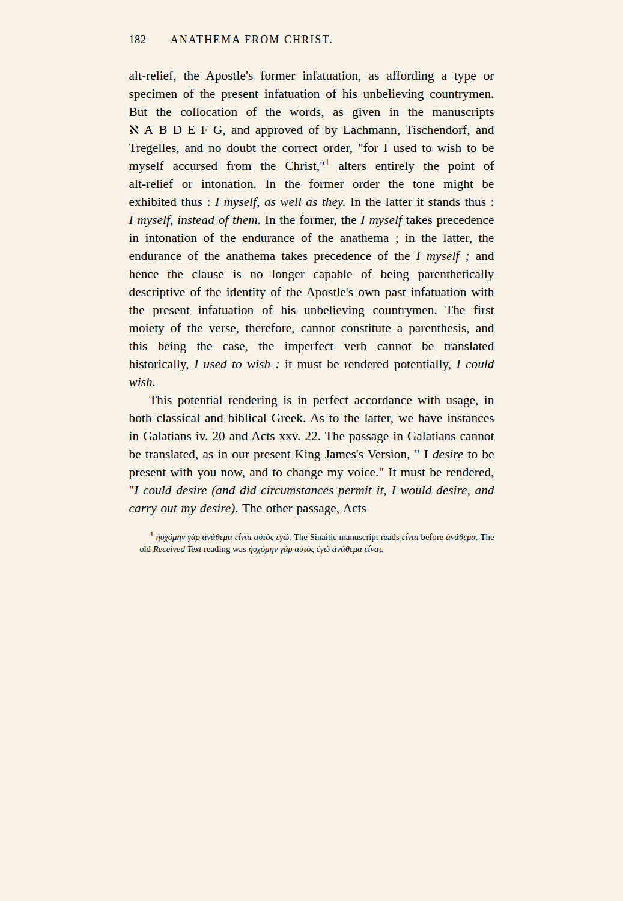182 Anathema from Christ.
alt-relief, the Apostle's former infatuation, as affording a type or specimen of the present infatuation of his unbelieving countrymen. But the collocation of the words, as given in the manuscripts ℵ A B D E F G, and approved of by Lachmann, Tischendorf, and Tregelles, and no doubt the correct order, "for I used to wish to be myself accursed from the Christ,"1 alters entirely the point of alt‑relief or intonation. In the former order the tone might be exhibited thus : I myself, as well as they. In the latter it stands thus : I myself, instead of them. In the former, the I myself takes precedence in intonation of the endurance of the anathema ; in the latter, the endurance of the anathema takes precedence of the I myself ; and hence the clause is no longer capable of being parenthetically descriptive of the identity of the Apostle's own past infatuation with the present infatuation of his unbelieving countrymen. The first moiety of the verse, therefore, cannot constitute a parenthesis, and this being the case, the imperfect verb cannot be translated historically, I used to wish : it must be rendered potentially, I could wish.
This potential rendering is in perfect accordance with usage, in both classical and biblical Greek. As to the latter, we have instances in Galatians iv. 20 and Acts xxv. 22. The passage in Galatians cannot be translated, as in our present King James's Version, " I desire to be present with you now, and to change my voice." It must be rendered, "I could desire (and did circumstances permit it, I would desire, and carry out my desire). The other passage, Acts
1 ἡυχόμην γὰρ ἀνάθεμα εἶναι αὐτὸς ἐγώ. The Sinaitic manuscript reads εἶναι before ἀνάθεμα. The old Received Text reading was ἡυχόμην γάρ αὐτὸς ἐγώ ἀνάθεμα εἶναι.